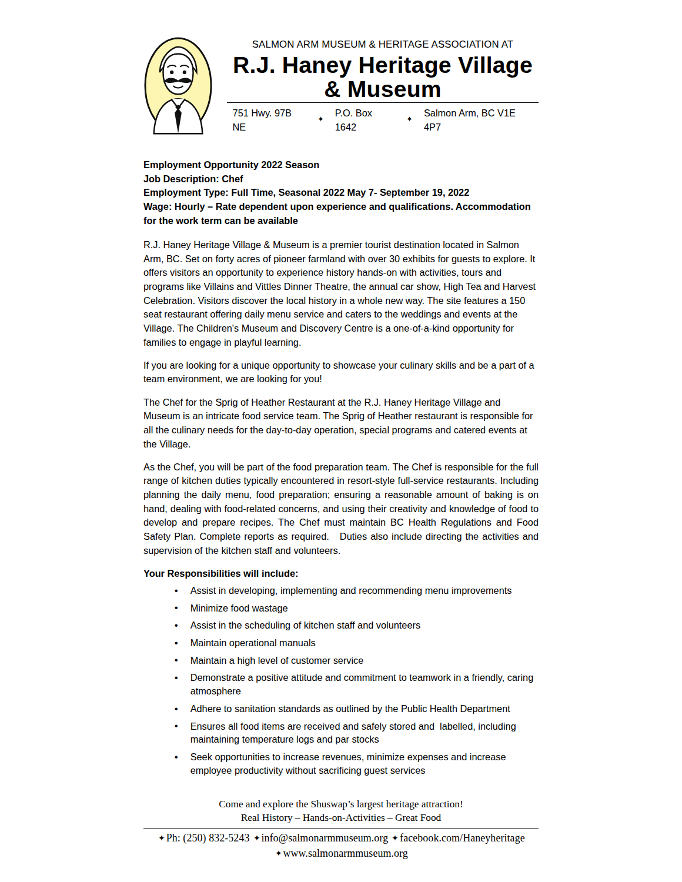SALMON ARM MUSEUM & HERITAGE ASSOCIATION AT
R.J. Haney Heritage Village & Museum
751 Hwy. 97B NE ✦ P.O. Box 1642 ✦ Salmon Arm, BC V1E 4P7
Employment Opportunity 2022 Season
Job Description: Chef
Employment Type: Full Time, Seasonal 2022 May 7- September 19, 2022
Wage: Hourly – Rate dependent upon experience and qualifications. Accommodation for the work term can be available
R.J. Haney Heritage Village & Museum is a premier tourist destination located in Salmon Arm, BC. Set on forty acres of pioneer farmland with over 30 exhibits for guests to explore. It offers visitors an opportunity to experience history hands-on with activities, tours and programs like Villains and Vittles Dinner Theatre, the annual car show, High Tea and Harvest Celebration. Visitors discover the local history in a whole new way. The site features a 150 seat restaurant offering daily menu service and caters to the weddings and events at the Village. The Children's Museum and Discovery Centre is a one-of-a-kind opportunity for families to engage in playful learning.
If you are looking for a unique opportunity to showcase your culinary skills and be a part of a team environment, we are looking for you!
The Chef for the Sprig of Heather Restaurant at the R.J. Haney Heritage Village and Museum is an intricate food service team. The Sprig of Heather restaurant is responsible for all the culinary needs for the day-to-day operation, special programs and catered events at the Village.
As the Chef, you will be part of the food preparation team. The Chef is responsible for the full range of kitchen duties typically encountered in resort-style full-service restaurants. Including planning the daily menu, food preparation; ensuring a reasonable amount of baking is on hand, dealing with food-related concerns, and using their creativity and knowledge of food to develop and prepare recipes. The Chef must maintain BC Health Regulations and Food Safety Plan. Complete reports as required. Duties also include directing the activities and supervision of the kitchen staff and volunteers.
Your Responsibilities will include:
Assist in developing, implementing and recommending menu improvements
Minimize food wastage
Assist in the scheduling of kitchen staff and volunteers
Maintain operational manuals
Maintain a high level of customer service
Demonstrate a positive attitude and commitment to teamwork in a friendly, caring atmosphere
Adhere to sanitation standards as outlined by the Public Health Department
Ensures all food items are received and safely stored and labelled, including maintaining temperature logs and par stocks
Seek opportunities to increase revenues, minimize expenses and increase employee productivity without sacrificing guest services
Come and explore the Shuswap’s largest heritage attraction!
Real History – Hands-on-Activities – Great Food
✦Ph: (250) 832-5243 ✦info@salmonarmmuseum.org ✦facebook.com/Haneyheritage ✦www.salmonarmmuseum.org